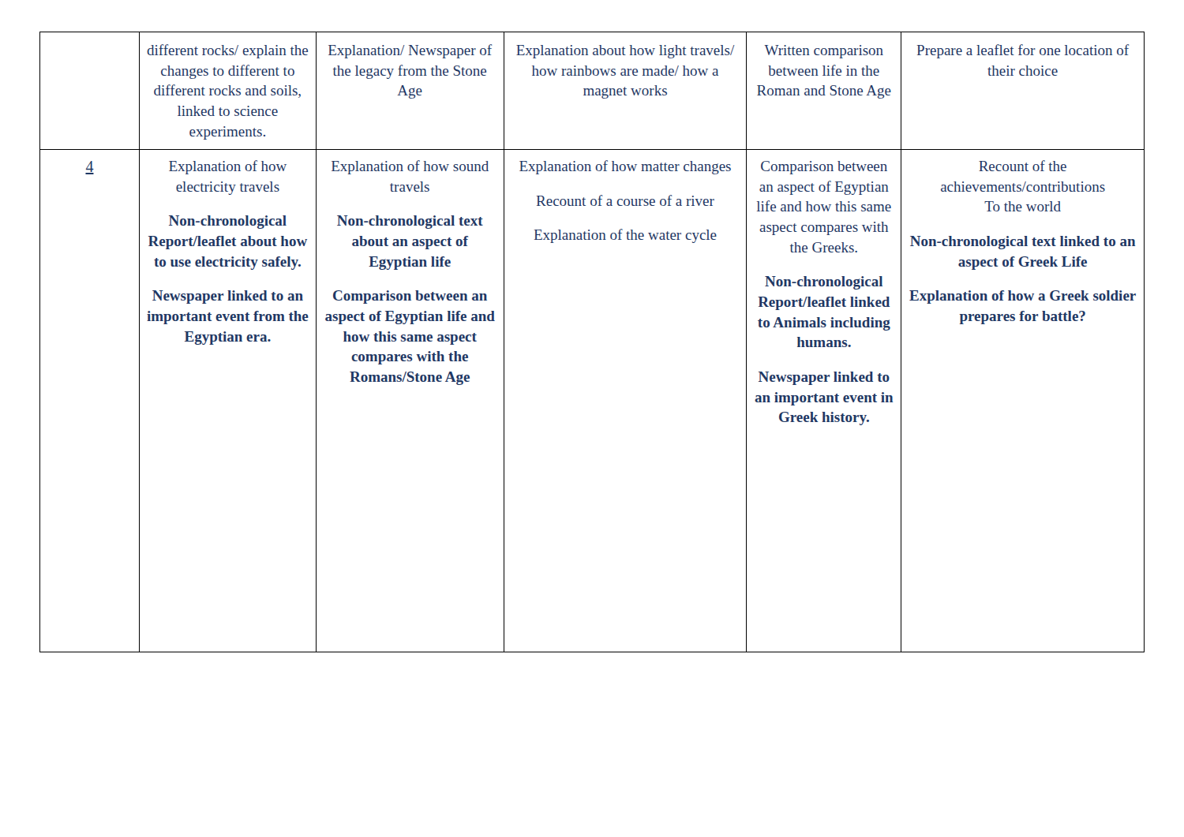| | different rocks/ explain the changes to different to different rocks and soils, linked to science experiments. | Explanation/ Newspaper of the legacy from the Stone Age | Explanation about how light travels/ how rainbows are made/ how a magnet works | Written comparison between life in the Roman and Stone Age | Prepare a leaflet for one location of their choice |
| 4 | Explanation of how electricity travels Non-chronological Report/leaflet about how to use electricity safely. Newspaper linked to an important event from the Egyptian era. | Explanation of how sound travels Non-chronological text about an aspect of Egyptian life Comparison between an aspect of Egyptian life and how this same aspect compares with the Romans/Stone Age | Explanation of how matter changes Recount of a course of a river Explanation of the water cycle | Comparison between an aspect of Egyptian life and how this same aspect compares with the Greeks. Non-chronological Report/leaflet linked to Animals including humans. Newspaper linked to an important event in Greek history. | Recount of the achievements/contributions To the world Non-chronological text linked to an aspect of Greek Life Explanation of how a Greek soldier prepares for battle? |